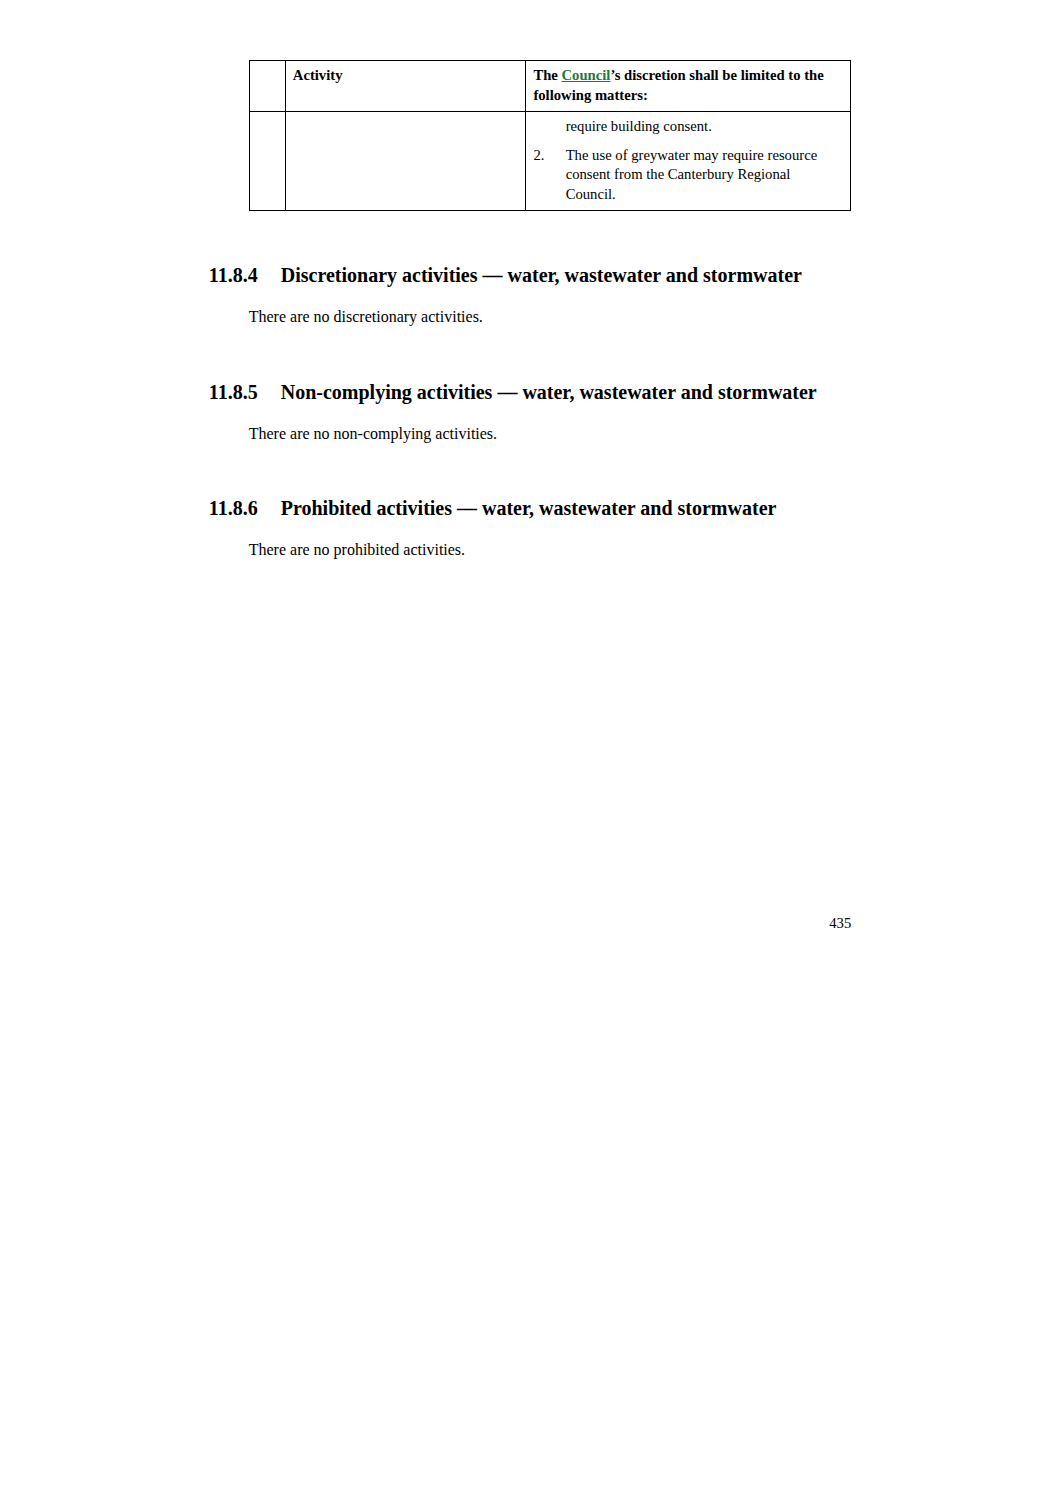| | Activity | The Council ’s discretion shall be limited to the following matters: |
| --- | --- | --- |
| | | require building consent. 2. The use of greywater may require resource consent from the Canterbury Regional Council. |
11.8.4 Discretionary activities — water, wastewater and stormwater
There are no discretionary activities.
11.8.5 Non-complying activities — water, wastewater and stormwater
There are no non-complying activities.
11.8.6 Prohibited activities — water, wastewater and stormwater
There are no prohibited activities.
435